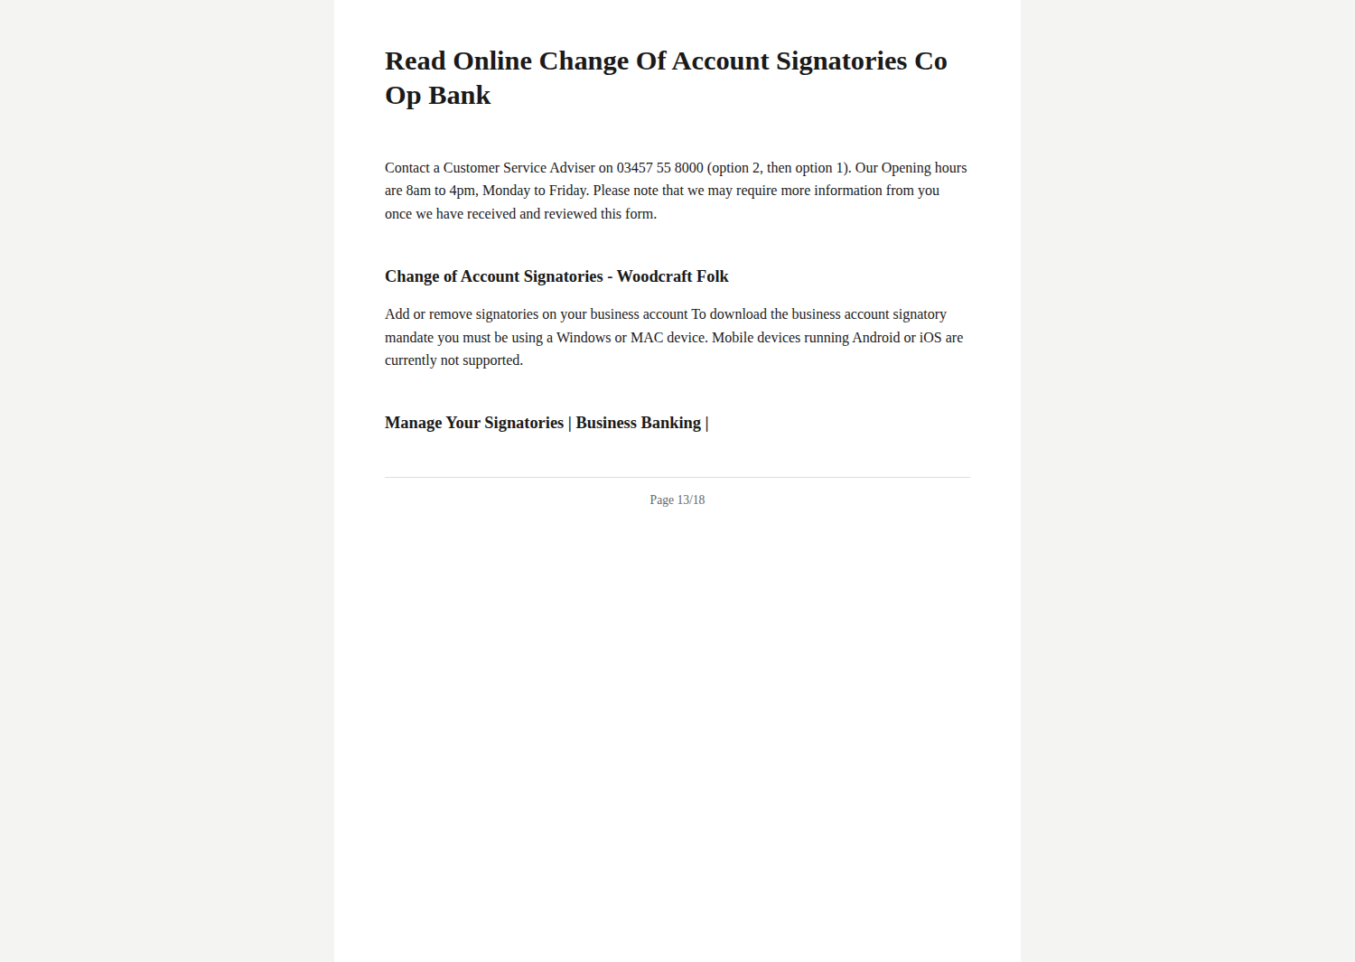Read Online Change Of Account Signatories Co Op Bank
Contact a Customer Service Adviser on 03457 55 8000 (option 2, then option 1). Our Opening hours are 8am to 4pm, Monday to Friday. Please note that we may require more information from you once we have received and reviewed this form.
Change of Account Signatories - Woodcraft Folk
Add or remove signatories on your business account To download the business account signatory mandate you must be using a Windows or MAC device. Mobile devices running Android or iOS are currently not supported.
Manage Your Signatories | Business Banking |
Page 13/18